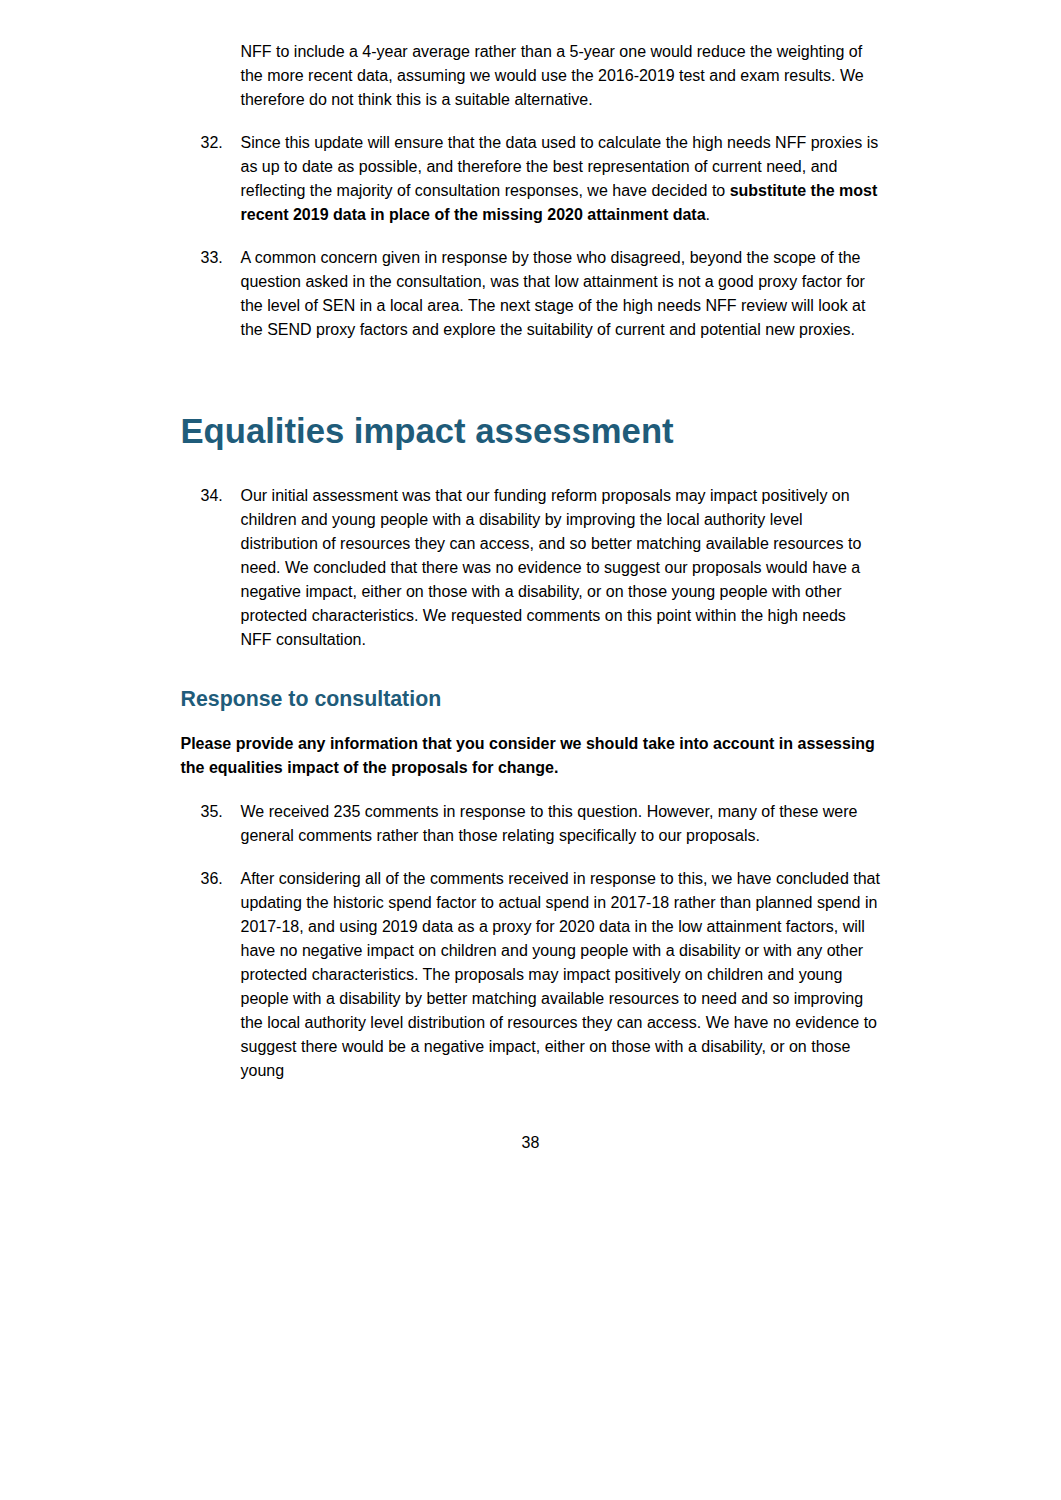NFF to include a 4-year average rather than a 5-year one would reduce the weighting of the more recent data, assuming we would use the 2016-2019 test and exam results. We therefore do not think this is a suitable alternative.
32. Since this update will ensure that the data used to calculate the high needs NFF proxies is as up to date as possible, and therefore the best representation of current need, and reflecting the majority of consultation responses, we have decided to substitute the most recent 2019 data in place of the missing 2020 attainment data.
33. A common concern given in response by those who disagreed, beyond the scope of the question asked in the consultation, was that low attainment is not a good proxy factor for the level of SEN in a local area. The next stage of the high needs NFF review will look at the SEND proxy factors and explore the suitability of current and potential new proxies.
Equalities impact assessment
34. Our initial assessment was that our funding reform proposals may impact positively on children and young people with a disability by improving the local authority level distribution of resources they can access, and so better matching available resources to need. We concluded that there was no evidence to suggest our proposals would have a negative impact, either on those with a disability, or on those young people with other protected characteristics. We requested comments on this point within the high needs NFF consultation.
Response to consultation
Please provide any information that you consider we should take into account in assessing the equalities impact of the proposals for change.
35. We received 235 comments in response to this question. However, many of these were general comments rather than those relating specifically to our proposals.
36. After considering all of the comments received in response to this, we have concluded that updating the historic spend factor to actual spend in 2017-18 rather than planned spend in 2017-18, and using 2019 data as a proxy for 2020 data in the low attainment factors, will have no negative impact on children and young people with a disability or with any other protected characteristics. The proposals may impact positively on children and young people with a disability by better matching available resources to need and so improving the local authority level distribution of resources they can access. We have no evidence to suggest there would be a negative impact, either on those with a disability, or on those young
38